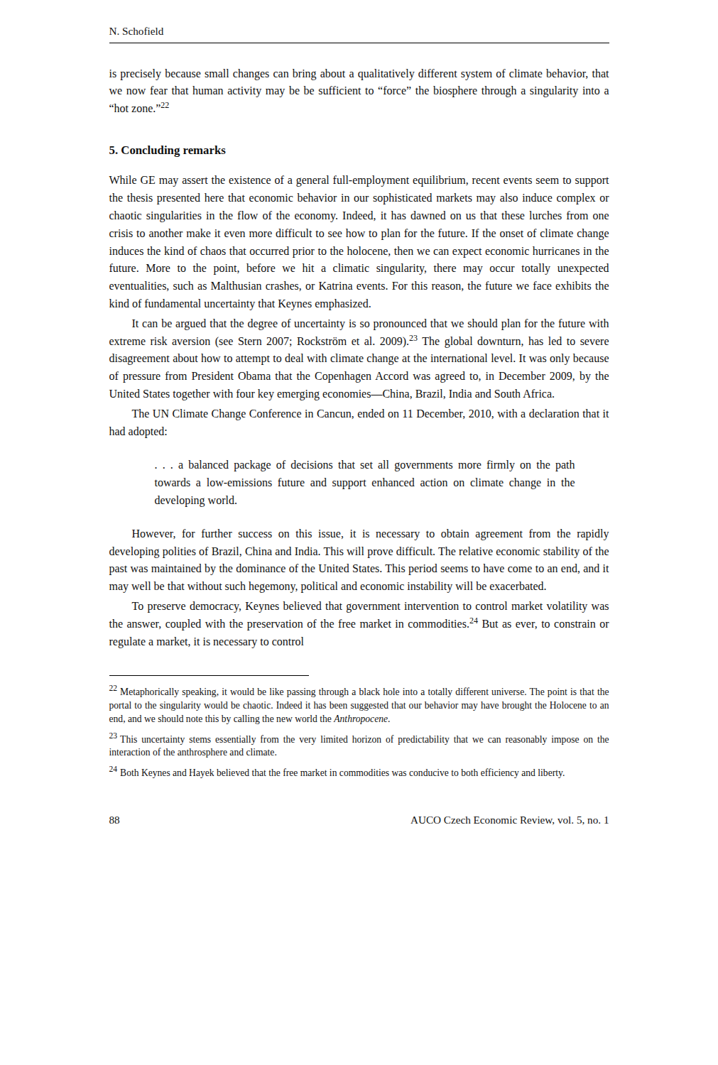N. Schofield
is precisely because small changes can bring about a qualitatively different system of climate behavior, that we now fear that human activity may be be sufficient to “force” the biosphere through a singularity into a “hot zone.”22
5. Concluding remarks
While GE may assert the existence of a general full-employment equilibrium, recent events seem to support the thesis presented here that economic behavior in our sophisticated markets may also induce complex or chaotic singularities in the flow of the economy. Indeed, it has dawned on us that these lurches from one crisis to another make it even more difficult to see how to plan for the future. If the onset of climate change induces the kind of chaos that occurred prior to the holocene, then we can expect economic hurricanes in the future. More to the point, before we hit a climatic singularity, there may occur totally unexpected eventualities, such as Malthusian crashes, or Katrina events. For this reason, the future we face exhibits the kind of fundamental uncertainty that Keynes emphasized.
It can be argued that the degree of uncertainty is so pronounced that we should plan for the future with extreme risk aversion (see Stern 2007; Rockström et al. 2009).23 The global downturn, has led to severe disagreement about how to attempt to deal with climate change at the international level. It was only because of pressure from President Obama that the Copenhagen Accord was agreed to, in December 2009, by the United States together with four key emerging economies—China, Brazil, India and South Africa.
The UN Climate Change Conference in Cancun, ended on 11 December, 2010, with a declaration that it had adopted:
. . . a balanced package of decisions that set all governments more firmly on the path towards a low-emissions future and support enhanced action on climate change in the developing world.
However, for further success on this issue, it is necessary to obtain agreement from the rapidly developing polities of Brazil, China and India. This will prove difficult. The relative economic stability of the past was maintained by the dominance of the United States. This period seems to have come to an end, and it may well be that without such hegemony, political and economic instability will be exacerbated.
To preserve democracy, Keynes believed that government intervention to control market volatility was the answer, coupled with the preservation of the free market in commodities.24 But as ever, to constrain or regulate a market, it is necessary to control
22 Metaphorically speaking, it would be like passing through a black hole into a totally different universe. The point is that the portal to the singularity would be chaotic. Indeed it has been suggested that our behavior may have brought the Holocene to an end, and we should note this by calling the new world the Anthropocene.
23 This uncertainty stems essentially from the very limited horizon of predictability that we can reasonably impose on the interaction of the anthrosphere and climate.
24 Both Keynes and Hayek believed that the free market in commodities was conducive to both efficiency and liberty.
88 AUCO Czech Economic Review, vol. 5, no. 1